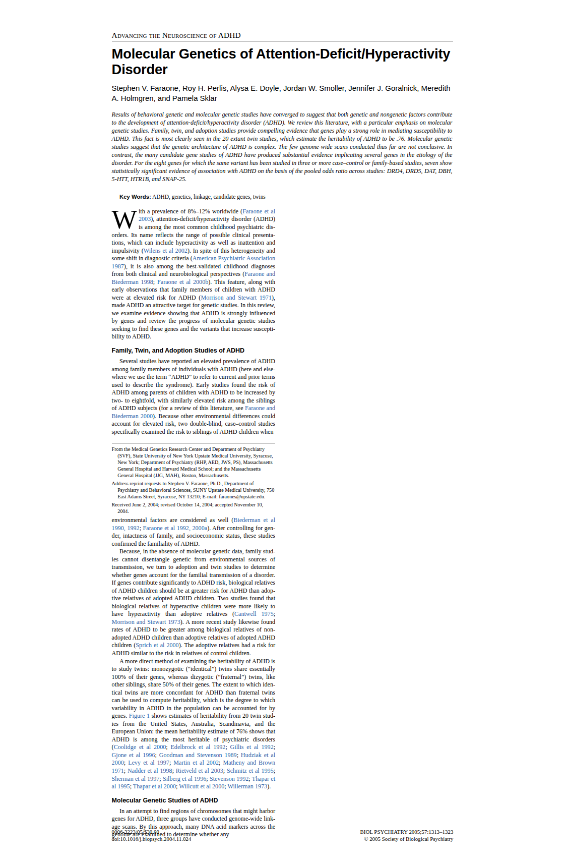Advancing the Neuroscience of ADHD
Molecular Genetics of Attention-Deficit/Hyperactivity Disorder
Stephen V. Faraone, Roy H. Perlis, Alysa E. Doyle, Jordan W. Smoller, Jennifer J. Goralnick, Meredith A. Holmgren, and Pamela Sklar
Results of behavioral genetic and molecular genetic studies have converged to suggest that both genetic and nongenetic factors contribute to the development of attention-deficit/hyperactivity disorder (ADHD). We review this literature, with a particular emphasis on molecular genetic studies. Family, twin, and adoption studies provide compelling evidence that genes play a strong role in mediating susceptibility to ADHD. This fact is most clearly seen in the 20 extant twin studies, which estimate the heritability of ADHD to be .76. Molecular genetic studies suggest that the genetic architecture of ADHD is complex. The few genome-wide scans conducted thus far are not conclusive. In contrast, the many candidate gene studies of ADHD have produced substantial evidence implicating several genes in the etiology of the disorder. For the eight genes for which the same variant has been studied in three or more case–control or family-based studies, seven show statistically significant evidence of association with ADHD on the basis of the pooled odds ratio across studies: DRD4, DRD5, DAT, DBH, 5-HTT, HTR1B, and SNAP-25.
Key Words: ADHD, genetics, linkage, candidate genes, twins
With a prevalence of 8%–12% worldwide (Faraone et al 2003), attention-deficit/hyperactivity disorder (ADHD) is among the most common childhood psychiatric disorders. Its name reflects the range of possible clinical presentations, which can include hyperactivity as well as inattention and impulsivity (Wilens et al 2002). In spite of this heterogeneity and some shift in diagnostic criteria (American Psychiatric Association 1987), it is also among the best-validated childhood diagnoses from both clinical and neurobiological perspectives (Faraone and Biederman 1998; Faraone et al 2000b). This feature, along with early observations that family members of children with ADHD were at elevated risk for ADHD (Morrison and Stewart 1971), made ADHD an attractive target for genetic studies. In this review, we examine evidence showing that ADHD is strongly influenced by genes and review the progress of molecular genetic studies seeking to find these genes and the variants that increase susceptibility to ADHD.
Family, Twin, and Adoption Studies of ADHD
Several studies have reported an elevated prevalence of ADHD among family members of individuals with ADHD (here and elsewhere we use the term “ADHD” to refer to current and prior terms used to describe the syndrome). Early studies found the risk of ADHD among parents of children with ADHD to be increased by two- to eightfold, with similarly elevated risk among the siblings of ADHD subjects (for a review of this literature, see Faraone and Biederman 2000). Because other environmental differences could account for elevated risk, two double-blind, case–control studies specifically examined the risk to siblings of ADHD children when
From the Medical Genetics Research Center and Department of Psychiatry (SVF), State University of New York Upstate Medical University, Syracuse, New York; Department of Psychiatry (RHP, AED, JWS, PS), Massachusetts General Hospital and Harvard Medical School; and the Massachusetts General Hospital (JJG, MAH), Boston, Massachusetts.
Address reprint requests to Stephen V. Faraone, Ph.D., Department of Psychiatry and Behavioral Sciences, SUNY Upstate Medical University, 750 East Adams Street, Syracuse, NY 13210; E-mail: faraones@upstate.edu.
Received June 2, 2004; revised October 14, 2004; accepted November 10, 2004.
environmental factors are considered as well (Biederman et al 1990, 1992; Faraone et al 1992, 2000a). After controlling for gender, intactness of family, and socioeconomic status, these studies confirmed the familiality of ADHD.
Because, in the absence of molecular genetic data, family studies cannot disentangle genetic from environmental sources of transmission, we turn to adoption and twin studies to determine whether genes account for the familial transmission of a disorder. If genes contribute significantly to ADHD risk, biological relatives of ADHD children should be at greater risk for ADHD than adoptive relatives of adopted ADHD children. Two studies found that biological relatives of hyperactive children were more likely to have hyperactivity than adoptive relatives (Cantwell 1975; Morrison and Stewart 1973). A more recent study likewise found rates of ADHD to be greater among biological relatives of nonadopted ADHD children than adoptive relatives of adopted ADHD children (Sprich et al 2000). The adoptive relatives had a risk for ADHD similar to the risk in relatives of control children.
A more direct method of examining the heritability of ADHD is to study twins: monozygotic (“identical”) twins share essentially 100% of their genes, whereas dizygotic (“fraternal”) twins, like other siblings, share 50% of their genes. The extent to which identical twins are more concordant for ADHD than fraternal twins can be used to compute heritability, which is the degree to which variability in ADHD in the population can be accounted for by genes. Figure 1 shows estimates of heritability from 20 twin studies from the United States, Australia, Scandinavia, and the European Union: the mean heritability estimate of 76% shows that ADHD is among the most heritable of psychiatric disorders (Coolidge et al 2000; Edelbrock et al 1992; Gillis et al 1992; Gjone et al 1996; Goodman and Stevenson 1989; Hudziak et al 2000; Levy et al 1997; Martin et al 2002; Matheny and Brown 1971; Nadder et al 1998; Rietveld et al 2003; Schmitz et al 1995; Sherman et al 1997; Silberg et al 1996; Stevenson 1992; Thapar et al 1995; Thapar et al 2000; Willcutt et al 2000; Willerman 1973).
Molecular Genetic Studies of ADHD
In an attempt to find regions of chromosomes that might harbor genes for ADHD, three groups have conducted genome-wide linkage scans. By this approach, many DNA acid markers across the genome are examined to determine whether any
0006-3223/05/$30.00
doi:10.1016/j.biopsych.2004.11.024
BIOL PSYCHIATRY 2005;57:1313–1323
© 2005 Society of Biological Psychiatry